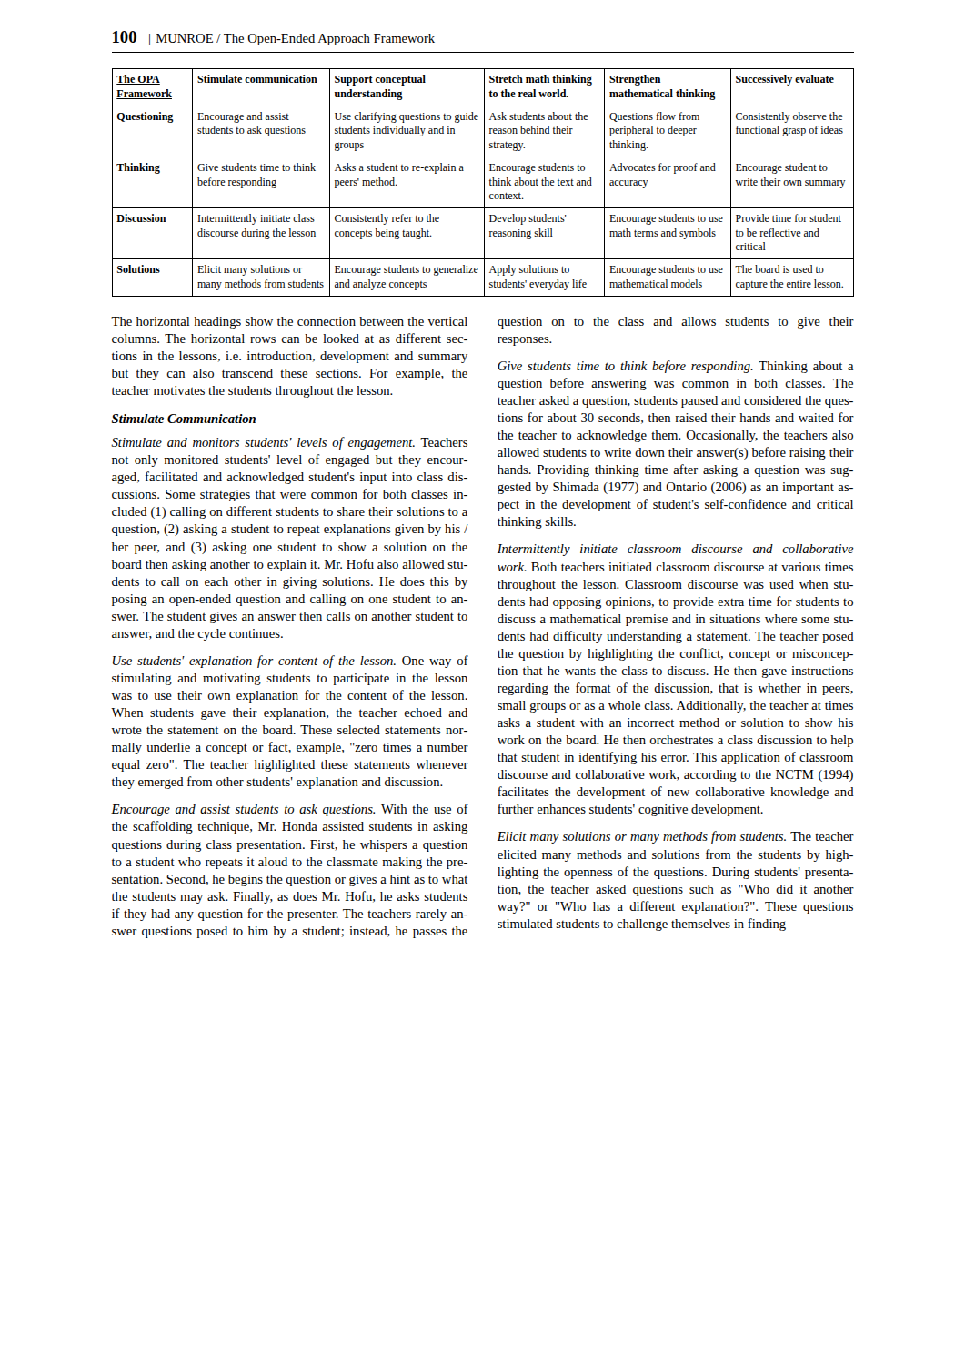100|MUNROE / The Open-Ended Approach Framework
| The OPA Framework | Stimulate communication | Support conceptual understanding | Stretch math thinking to the real world. | Strengthen mathematical thinking | Successively evaluate |
| --- | --- | --- | --- | --- | --- |
| Questioning | Encourage and assist students to ask questions | Use clarifying questions to guide students individually and in groups | Ask students about the reason behind their strategy. | Questions flow from peripheral to deeper thinking. | Consistently observe the functional grasp of ideas |
| Thinking | Give students time to think before responding | Asks a student to re-explain a peers' method. | Encourage students to think about the text and context. | Advocates for proof and accuracy | Encourage student to write their own summary |
| Discussion | Intermittently initiate class discourse during the lesson | Consistently refer to the concepts being taught. | Develop students' reasoning skill | Encourage students to use math terms and symbols | Provide time for student to be reflective and critical |
| Solutions | Elicit many solutions or many methods from students | Encourage students to generalize and analyze concepts | Apply solutions to students' everyday life | Encourage students to use mathematical models | The board is used to capture the entire lesson. |
The horizontal headings show the connection between the vertical columns. The horizontal rows can be looked at as different sections in the lessons, i.e. introduction, development and summary but they can also transcend these sections. For example, the teacher motivates the students throughout the lesson.
Stimulate Communication
Stimulate and monitors students' levels of engagement. Teachers not only monitored students' level of engaged but they encouraged, facilitated and acknowledged student's input into class discussions. Some strategies that were common for both classes included (1) calling on different students to share their solutions to a question, (2) asking a student to repeat explanations given by his / her peer, and (3) asking one student to show a solution on the board then asking another to explain it. Mr. Hofu also allowed students to call on each other in giving solutions. He does this by posing an open-ended question and calling on one student to answer. The student gives an answer then calls on another student to answer, and the cycle continues.
Use students' explanation for content of the lesson. One way of stimulating and motivating students to participate in the lesson was to use their own explanation for the content of the lesson. When students gave their explanation, the teacher echoed and wrote the statement on the board. These selected statements normally underlie a concept or fact, example, "zero times a number equal zero". The teacher highlighted these statements whenever they emerged from other students' explanation and discussion.
Encourage and assist students to ask questions. With the use of the scaffolding technique, Mr. Honda assisted students in asking questions during class presentation. First, he whispers a question to a student who repeats it aloud to the classmate making the presentation. Second, he begins the question or gives a hint as to what the students may ask. Finally, as does Mr. Hofu, he asks students if they had any question for the presenter. The teachers rarely answer questions posed to him by a student; instead, he passes the question on to the class and allows students to give their responses.
Give students time to think before responding. Thinking about a question before answering was common in both classes. The teacher asked a question, students paused and considered the questions for about 30 seconds, then raised their hands and waited for the teacher to acknowledge them. Occasionally, the teachers also allowed students to write down their answer(s) before raising their hands. Providing thinking time after asking a question was suggested by Shimada (1977) and Ontario (2006) as an important aspect in the development of student's self-confidence and critical thinking skills.
Intermittently initiate classroom discourse and collaborative work. Both teachers initiated classroom discourse at various times throughout the lesson. Classroom discourse was used when students had opposing opinions, to provide extra time for students to discuss a mathematical premise and in situations where some students had difficulty understanding a statement. The teacher posed the question by highlighting the conflict, concept or misconception that he wants the class to discuss. He then gave instructions regarding the format of the discussion, that is whether in peers, small groups or as a whole class. Additionally, the teacher at times asks a student with an incorrect method or solution to show his work on the board. He then orchestrates a class discussion to help that student in identifying his error. This application of classroom discourse and collaborative work, according to the NCTM (1994) facilitates the development of new collaborative knowledge and further enhances students' cognitive development.
Elicit many solutions or many methods from students. The teacher elicited many methods and solutions from the students by highlighting the openness of the questions. During students' presentation, the teacher asked questions such as "Who did it another way?" or "Who has a different explanation?". These questions stimulated students to challenge themselves in finding